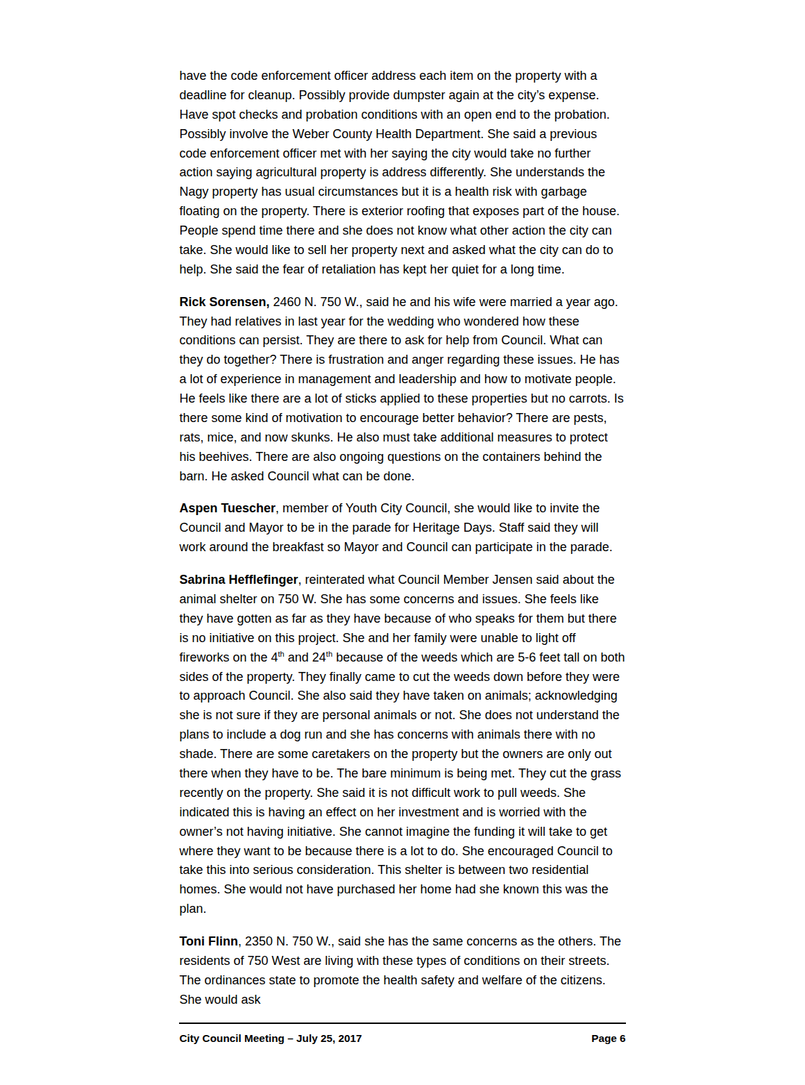have the code enforcement officer address each item on the property with a deadline for cleanup. Possibly provide dumpster again at the city’s expense. Have spot checks and probation conditions with an open end to the probation. Possibly involve the Weber County Health Department. She said a previous code enforcement officer met with her saying the city would take no further action saying agricultural property is address differently. She understands the Nagy property has usual circumstances but it is a health risk with garbage floating on the property. There is exterior roofing that exposes part of the house. People spend time there and she does not know what other action the city can take. She would like to sell her property next and asked what the city can do to help. She said the fear of retaliation has kept her quiet for a long time.
Rick Sorensen, 2460 N. 750 W., said he and his wife were married a year ago. They had relatives in last year for the wedding who wondered how these conditions can persist. They are there to ask for help from Council. What can they do together? There is frustration and anger regarding these issues. He has a lot of experience in management and leadership and how to motivate people. He feels like there are a lot of sticks applied to these properties but no carrots. Is there some kind of motivation to encourage better behavior? There are pests, rats, mice, and now skunks. He also must take additional measures to protect his beehives. There are also ongoing questions on the containers behind the barn. He asked Council what can be done.
Aspen Tuescher, member of Youth City Council, she would like to invite the Council and Mayor to be in the parade for Heritage Days. Staff said they will work around the breakfast so Mayor and Council can participate in the parade.
Sabrina Hefflefinger, reinterated what Council Member Jensen said about the animal shelter on 750 W. She has some concerns and issues. She feels like they have gotten as far as they have because of who speaks for them but there is no initiative on this project. She and her family were unable to light off fireworks on the 4th and 24th because of the weeds which are 5-6 feet tall on both sides of the property. They finally came to cut the weeds down before they were to approach Council. She also said they have taken on animals; acknowledging she is not sure if they are personal animals or not. She does not understand the plans to include a dog run and she has concerns with animals there with no shade. There are some caretakers on the property but the owners are only out there when they have to be. The bare minimum is being met. They cut the grass recently on the property. She said it is not difficult work to pull weeds. She indicated this is having an effect on her investment and is worried with the owner’s not having initiative. She cannot imagine the funding it will take to get where they want to be because there is a lot to do. She encouraged Council to take this into serious consideration. This shelter is between two residential homes. She would not have purchased her home had she known this was the plan.
Toni Flinn, 2350 N. 750 W., said she has the same concerns as the others. The residents of 750 West are living with these types of conditions on their streets. The ordinances state to promote the health safety and welfare of the citizens. She would ask
City Council Meeting – July 25, 2017 Page 6